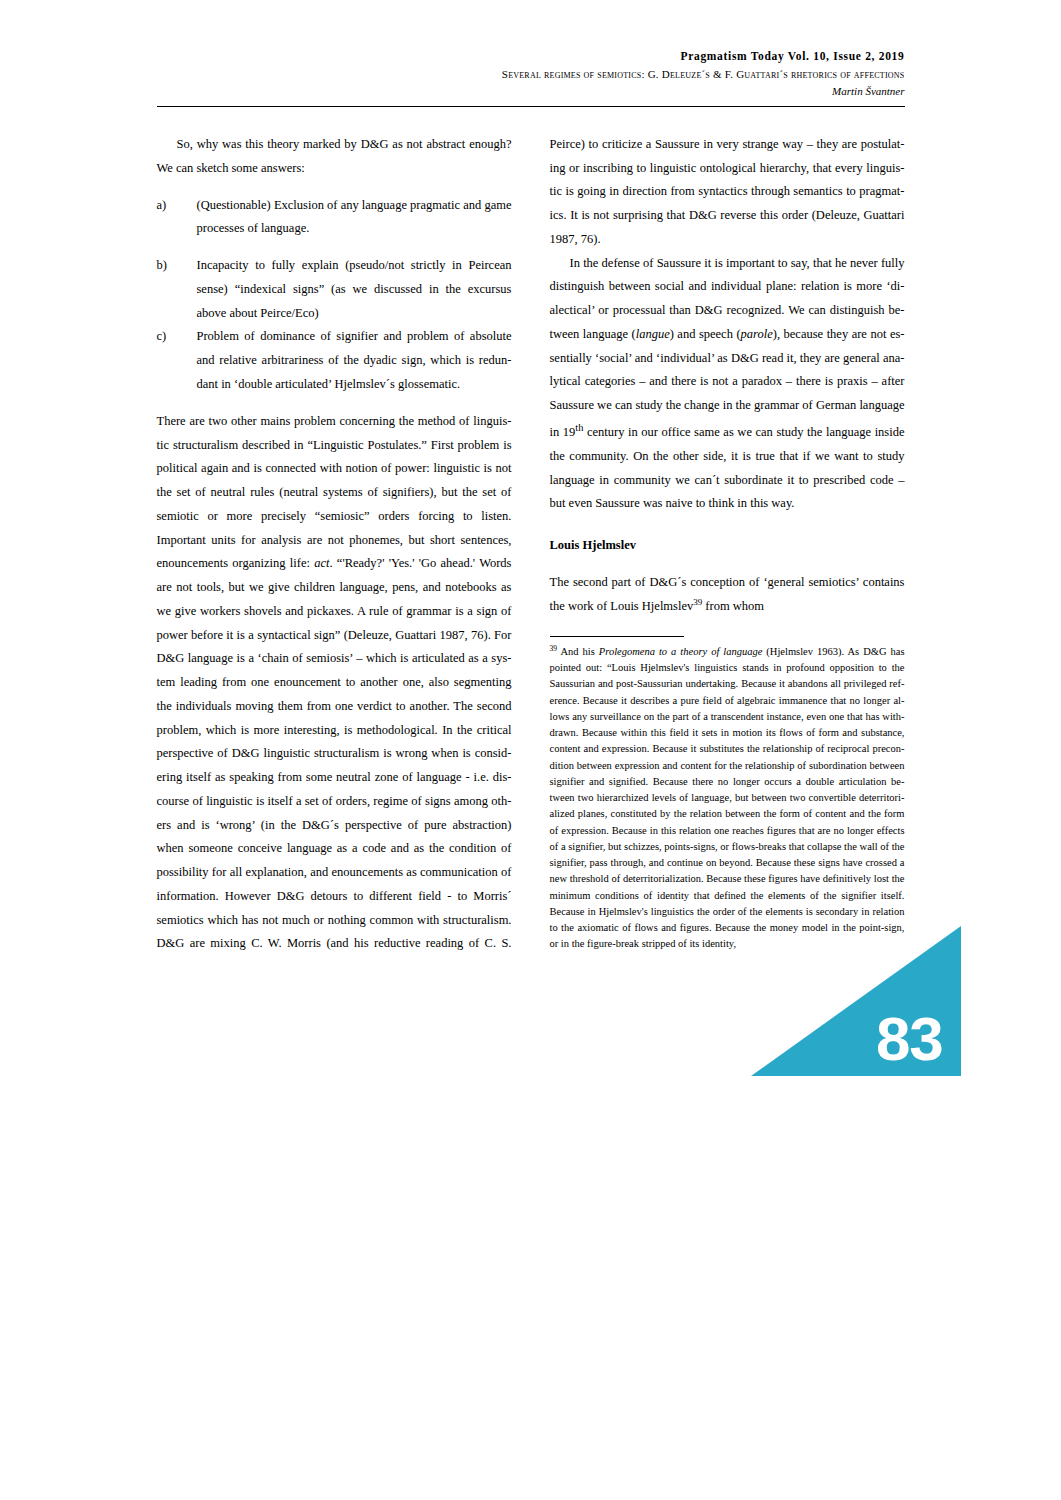Pragmatism Today Vol. 10, Issue 2, 2019
Several regimes of semiotics: G. Deleuze´s & F. Guattari´s rhetorics of affections
Martin Švantner
So, why was this theory marked by D&G as not abstract enough? We can sketch some answers:
a)(Questionable) Exclusion of any language pragmatic and game processes of language.
b) Incapacity to fully explain (pseudo/not strictly in Peircean sense) “indexical signs” (as we discussed in the excursus above about Peirce/Eco)
c) Problem of dominance of signifier and problem of absolute and relative arbitrariness of the dyadic sign, which is redundant in ‘double articulated’ Hjelmslev´s glossematic.
There are two other mains problem concerning the method of linguistic structuralism described in “Linguistic Postulates.” First problem is political again and is connected with notion of power: linguistic is not the set of neutral rules (neutral systems of signifiers), but the set of semiotic or more precisely “semiosic” orders forcing to listen. Important units for analysis are not phonemes, but short sentences, enouncements organizing life: act. “'Ready?' 'Yes.' 'Go ahead.' Words are not tools, but we give children language, pens, and notebooks as we give workers shovels and pickaxes. A rule of grammar is a sign of power before it is a syntactical sign” (Deleuze, Guattari 1987, 76). For D&G language is a ‘chain of semiosis’ – which is articulated as a system leading from one enouncement to another one, also segmenting the individuals moving them from one verdict to another. The second problem, which is more interesting, is methodological. In the critical perspective of D&G linguistic structuralism is wrong when is considering itself as speaking from some neutral zone of language - i.e. discourse of linguistic is itself a set of orders, regime of signs among others and is ‘wrong’ (in the D&G´s perspective of pure abstraction) when someone conceive language as a code and as the condition of possibility for all explanation, and enouncements as communication of information. However D&G detours to different field - to Morris´ semiotics which has not much or nothing common with structuralism. D&G are mixing C. W. Morris (and his reductive reading of C. S. Peirce) to criticize a Saussure in very strange way – they are postulating or inscribing to linguistic ontological hierarchy, that every linguistic is going in direction from syntactics through semantics to pragmatics. It is not surprising that D&G reverse this order (Deleuze, Guattari 1987, 76).
In the defense of Saussure it is important to say, that he never fully distinguish between social and individual plane: relation is more ‘dialectical’ or processual than D&G recognized. We can distinguish between language (langue) and speech (parole), because they are not essentially ‘social’ and ‘individual’ as D&G read it, they are general analytical categories – and there is not a paradox – there is praxis – after Saussure we can study the change in the grammar of German language in 19th century in our office same as we can study the language inside the community. On the other side, it is true that if we want to study language in community we can´t subordinate it to prescribed code – but even Saussure was naive to think in this way.
Louis Hjelmslev
The second part of D&G´s conception of ‘general semiotics’ contains the work of Louis Hjelmslev39 from whom
39 And his Prolegomena to a theory of language (Hjelmslev 1963). As D&G has pointed out: “Louis Hjelmslev's linguistics stands in profound opposition to the Saussurian and post-Saussurian undertaking. Because it abandons all privileged reference. Because it describes a pure field of algebraic immanence that no longer allows any surveillance on the part of a transcendent instance, even one that has withdrawn. Because within this field it sets in motion its flows of form and substance, content and expression. Because it substitutes the relationship of reciprocal precondition between expression and content for the relationship of subordination between signifier and signified. Because there no longer occurs a double articulation between two hierarchized levels of language, but between two convertible deterritorialized planes, constituted by the relation between the form of content and the form of expression. Because in this relation one reaches figures that are no longer effects of a signifier, but schizzes, points-signs, or flows-breaks that collapse the wall of the signifier, pass through, and continue on beyond. Because these signs have crossed a new threshold of deterritorialization. Because these figures have definitively lost the minimum conditions of identity that defined the elements of the signifier itself. Because in Hjelmslev's linguistics the order of the elements is secondary in relation to the axiomatic of flows and figures. Because the money model in the point-sign, or in the figure-break stripped of its identity,
83